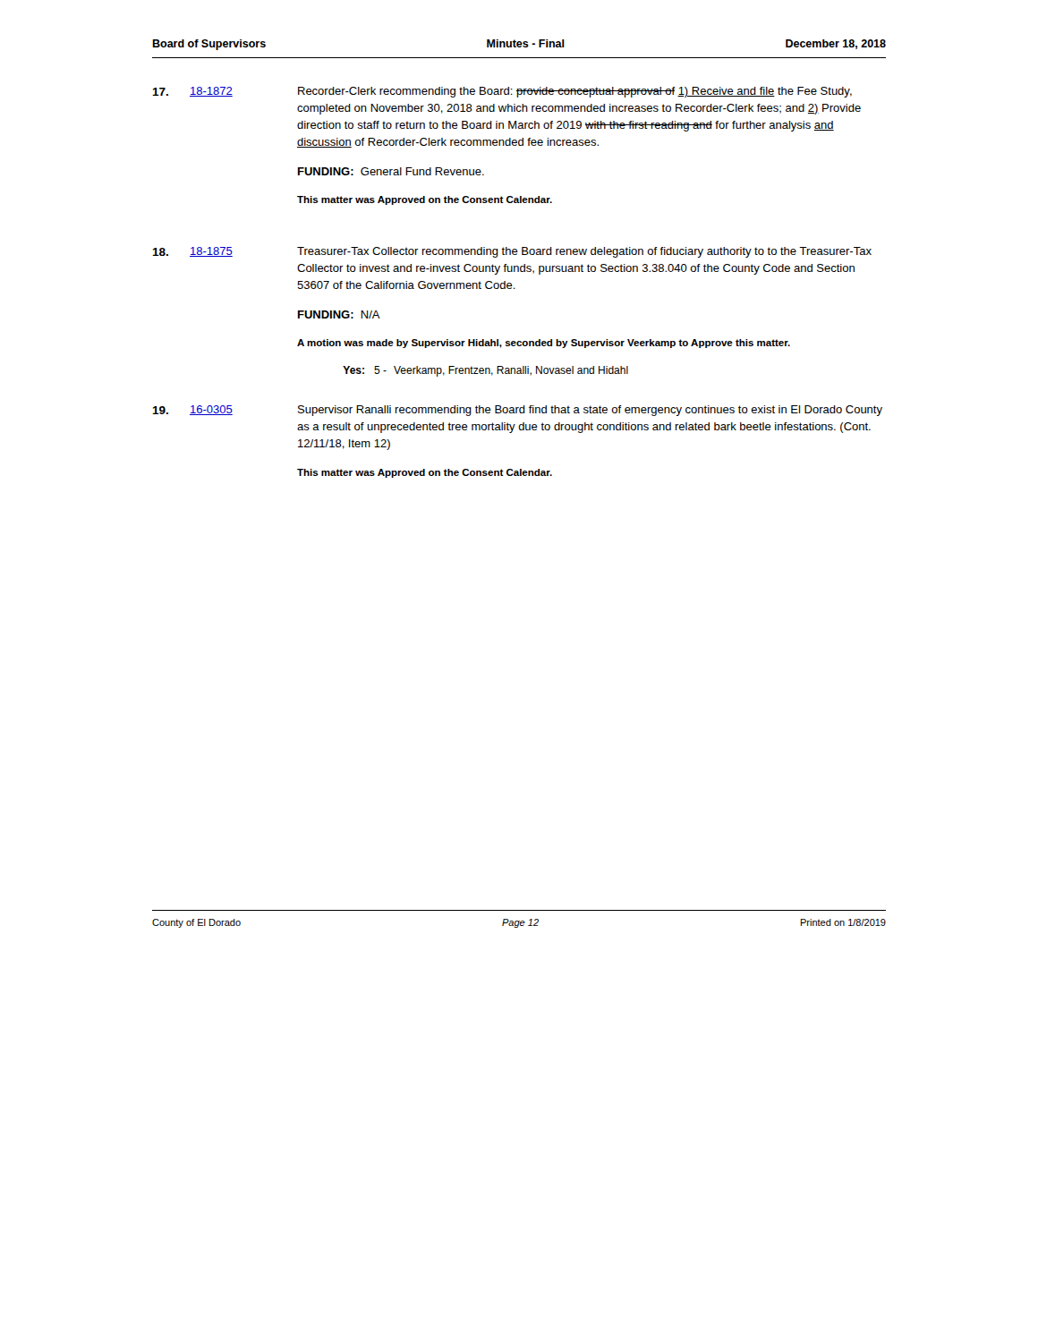Board of Supervisors
Minutes - Final
December 18, 2018
17.
18-1872
Recorder-Clerk recommending the Board: provide conceptual approval of 1) Receive and file the Fee Study, completed on November 30, 2018 and which recommended increases to Recorder-Clerk fees; and 2) Provide direction to staff to return to the Board in March of 2019 with the first reading and for further analysis and discussion of Recorder-Clerk recommended fee increases.
FUNDING: General Fund Revenue.
This matter was Approved on the Consent Calendar.
18.
18-1875
Treasurer-Tax Collector recommending the Board renew delegation of fiduciary authority to to the Treasurer-Tax Collector to invest and re-invest County funds, pursuant to Section 3.38.040 of the County Code and Section 53607 of the California Government Code.
FUNDING: N/A
A motion was made by Supervisor Hidahl, seconded by Supervisor Veerkamp to Approve this matter.
Yes:
5 -
Veerkamp, Frentzen, Ranalli, Novasel and Hidahl
19.
16-0305
Supervisor Ranalli recommending the Board find that a state of emergency continues to exist in El Dorado County as a result of unprecedented tree mortality due to drought conditions and related bark beetle infestations. (Cont. 12/11/18, Item 12)
This matter was Approved on the Consent Calendar.
County of El Dorado
Page 12
Printed on 1/8/2019